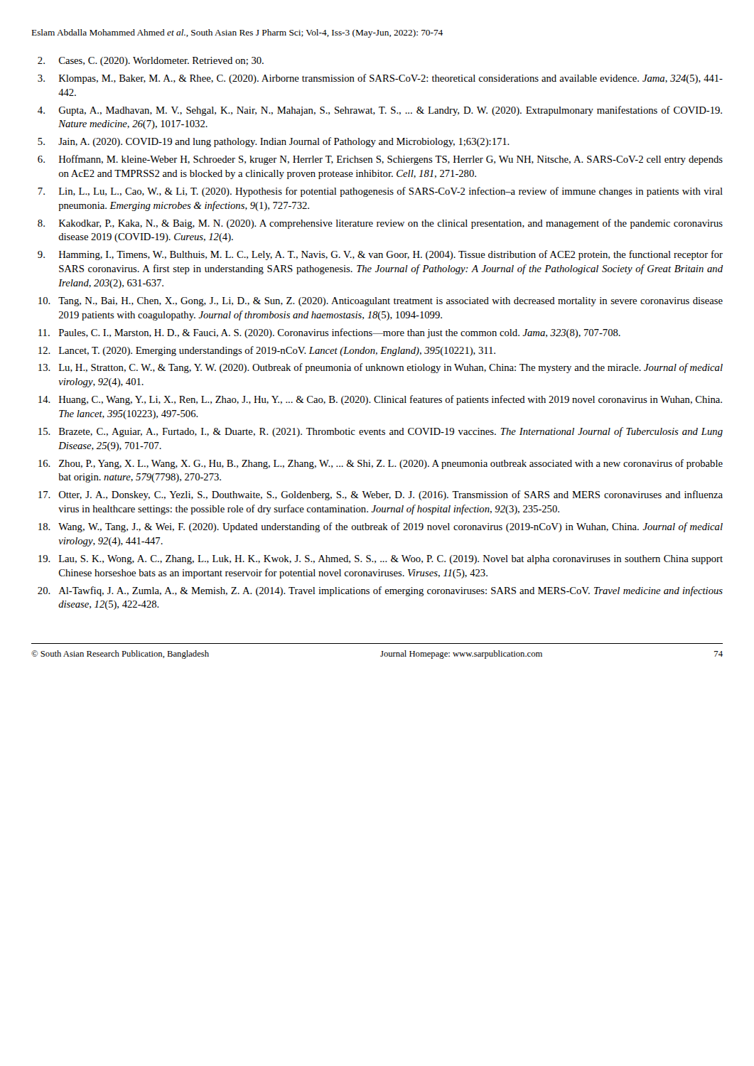Eslam Abdalla Mohammed Ahmed et al., South Asian Res J Pharm Sci; Vol-4, Iss-3 (May-Jun, 2022): 70-74
Cases, C. (2020). Worldometer. Retrieved on; 30.
Klompas, M., Baker, M. A., & Rhee, C. (2020). Airborne transmission of SARS-CoV-2: theoretical considerations and available evidence. Jama, 324(5), 441-442.
Gupta, A., Madhavan, M. V., Sehgal, K., Nair, N., Mahajan, S., Sehrawat, T. S., ... & Landry, D. W. (2020). Extrapulmonary manifestations of COVID-19. Nature medicine, 26(7), 1017-1032.
Jain, A. (2020). COVID-19 and lung pathology. Indian Journal of Pathology and Microbiology, 1;63(2):171.
Hoffmann, M. kleine-Weber H, Schroeder S, kruger N, Herrler T, Erichsen S, Schiergens TS, Herrler G, Wu NH, Nitsche, A. SARS-CoV-2 cell entry depends on AcE2 and TMPRSS2 and is blocked by a clinically proven protease inhibitor. Cell, 181, 271-280.
Lin, L., Lu, L., Cao, W., & Li, T. (2020). Hypothesis for potential pathogenesis of SARS-CoV-2 infection–a review of immune changes in patients with viral pneumonia. Emerging microbes & infections, 9(1), 727-732.
Kakodkar, P., Kaka, N., & Baig, M. N. (2020). A comprehensive literature review on the clinical presentation, and management of the pandemic coronavirus disease 2019 (COVID-19). Cureus, 12(4).
Hamming, I., Timens, W., Bulthuis, M. L. C., Lely, A. T., Navis, G. V., & van Goor, H. (2004). Tissue distribution of ACE2 protein, the functional receptor for SARS coronavirus. A first step in understanding SARS pathogenesis. The Journal of Pathology: A Journal of the Pathological Society of Great Britain and Ireland, 203(2), 631-637.
Tang, N., Bai, H., Chen, X., Gong, J., Li, D., & Sun, Z. (2020). Anticoagulant treatment is associated with decreased mortality in severe coronavirus disease 2019 patients with coagulopathy. Journal of thrombosis and haemostasis, 18(5), 1094-1099.
Paules, C. I., Marston, H. D., & Fauci, A. S. (2020). Coronavirus infections—more than just the common cold. Jama, 323(8), 707-708.
Lancet, T. (2020). Emerging understandings of 2019-nCoV. Lancet (London, England), 395(10221), 311.
Lu, H., Stratton, C. W., & Tang, Y. W. (2020). Outbreak of pneumonia of unknown etiology in Wuhan, China: The mystery and the miracle. Journal of medical virology, 92(4), 401.
Huang, C., Wang, Y., Li, X., Ren, L., Zhao, J., Hu, Y., ... & Cao, B. (2020). Clinical features of patients infected with 2019 novel coronavirus in Wuhan, China. The lancet, 395(10223), 497-506.
Brazete, C., Aguiar, A., Furtado, I., & Duarte, R. (2021). Thrombotic events and COVID-19 vaccines. The International Journal of Tuberculosis and Lung Disease, 25(9), 701-707.
Zhou, P., Yang, X. L., Wang, X. G., Hu, B., Zhang, L., Zhang, W., ... & Shi, Z. L. (2020). A pneumonia outbreak associated with a new coronavirus of probable bat origin. nature, 579(7798), 270-273.
Otter, J. A., Donskey, C., Yezli, S., Douthwaite, S., Goldenberg, S., & Weber, D. J. (2016). Transmission of SARS and MERS coronaviruses and influenza virus in healthcare settings: the possible role of dry surface contamination. Journal of hospital infection, 92(3), 235-250.
Wang, W., Tang, J., & Wei, F. (2020). Updated understanding of the outbreak of 2019 novel coronavirus (2019-nCoV) in Wuhan, China. Journal of medical virology, 92(4), 441-447.
Lau, S. K., Wong, A. C., Zhang, L., Luk, H. K., Kwok, J. S., Ahmed, S. S., ... & Woo, P. C. (2019). Novel bat alpha coronaviruses in southern China support Chinese horseshoe bats as an important reservoir for potential novel coronaviruses. Viruses, 11(5), 423.
Al-Tawfiq, J. A., Zumla, A., & Memish, Z. A. (2014). Travel implications of emerging coronaviruses: SARS and MERS-CoV. Travel medicine and infectious disease, 12(5), 422-428.
© South Asian Research Publication, Bangladesh Journal Homepage: www.sarpublication.com 74